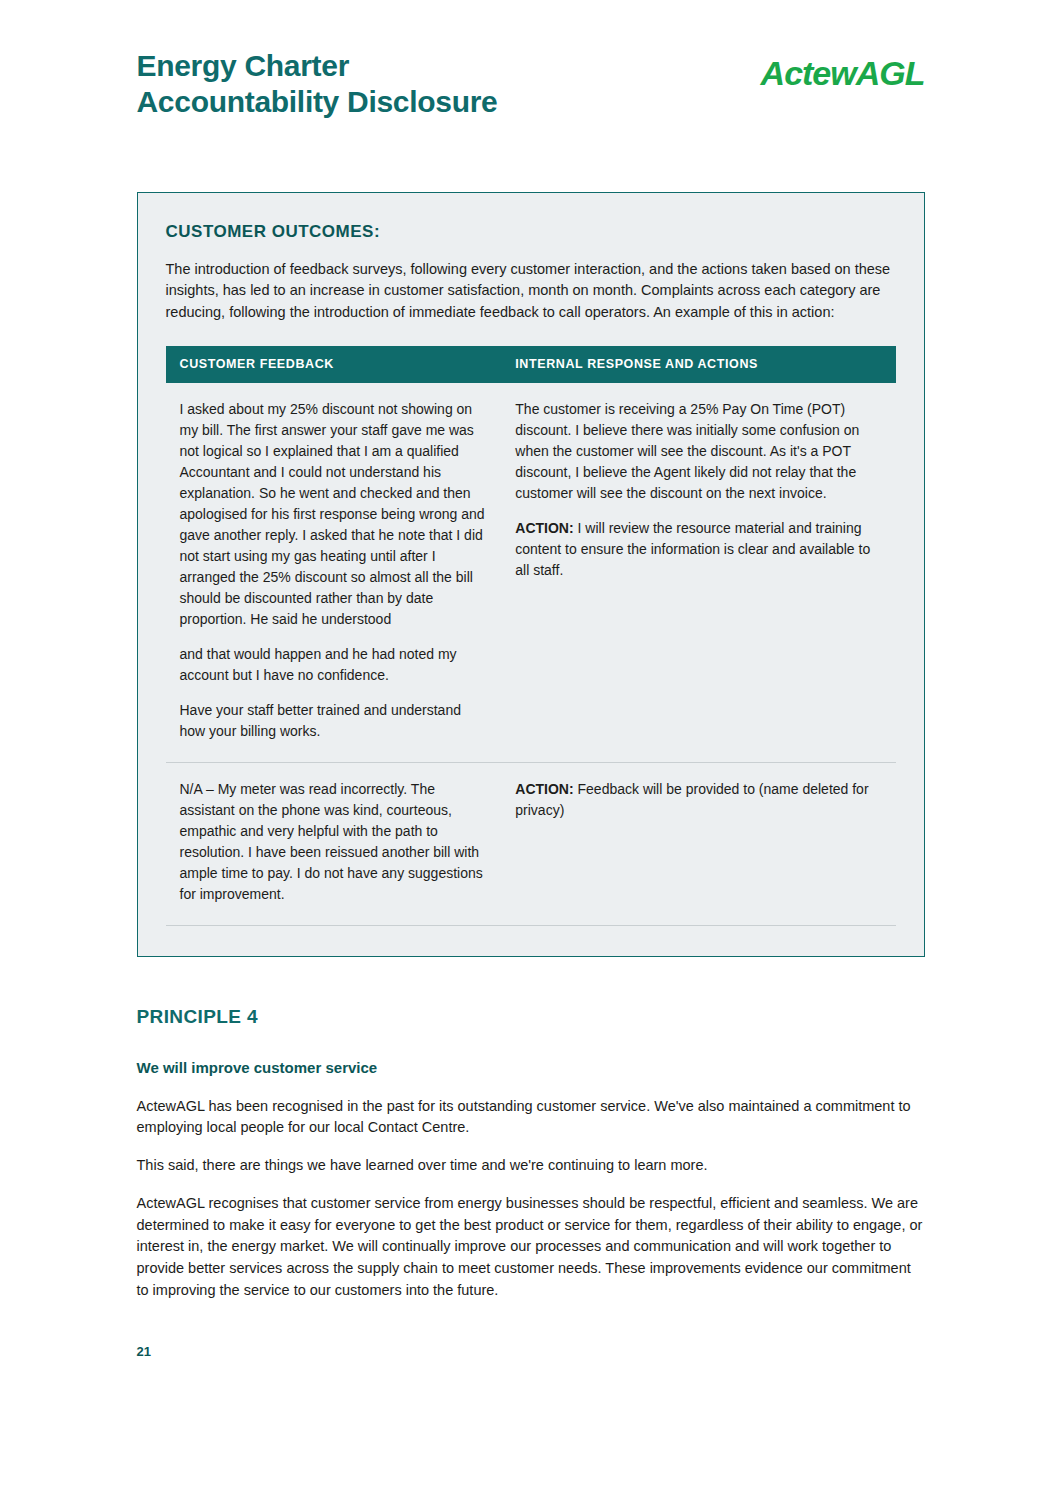Energy Charter
Accountability Disclosure
ActewAGL
CUSTOMER OUTCOMES:
The introduction of feedback surveys, following every customer interaction, and the actions taken based on these insights, has led to an increase in customer satisfaction, month on month. Complaints across each category are reducing, following the introduction of immediate feedback to call operators. An example of this in action:
| CUSTOMER FEEDBACK | INTERNAL RESPONSE AND ACTIONS |
| --- | --- |
| I asked about my 25% discount not showing on my bill. The first answer your staff gave me was not logical so I explained that I am a qualified Accountant and I could not understand his explanation. So he went and checked and then apologised for his first response being wrong and gave another reply. I asked that he note that I did not start using my gas heating until after I arranged the 25% discount so almost all the bill should be discounted rather than by date proportion. He said he understood and that would happen and he had noted my account but I have no confidence. Have your staff better trained and understand how your billing works. | The customer is receiving a 25% Pay On Time (POT) discount. I believe there was initially some confusion on when the customer will see the discount. As it's a POT discount, I believe the Agent likely did not relay that the customer will see the discount on the next invoice. ACTION: I will review the resource material and training content to ensure the information is clear and available to all staff. |
| N/A – My meter was read incorrectly. The assistant on the phone was kind, courteous, empathic and very helpful with the path to resolution. I have been reissued another bill with ample time to pay. I do not have any suggestions for improvement. | ACTION: Feedback will be provided to (name deleted for privacy) |
PRINCIPLE 4
We will improve customer service
ActewAGL has been recognised in the past for its outstanding customer service. We've also maintained a commitment to employing local people for our local Contact Centre.
This said, there are things we have learned over time and we're continuing to learn more.
ActewAGL recognises that customer service from energy businesses should be respectful, efficient and seamless. We are determined to make it easy for everyone to get the best product or service for them, regardless of their ability to engage, or interest in, the energy market. We will continually improve our processes and communication and will work together to provide better services across the supply chain to meet customer needs. These improvements evidence our commitment to improving the service to our customers into the future.
21